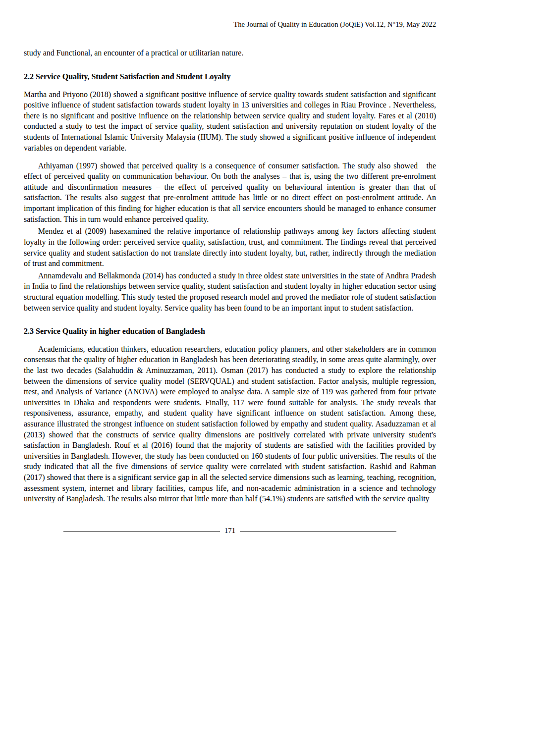The Journal of Quality in Education (JoQiE) Vol.12, N°19, May 2022
study and Functional, an encounter of a practical or utilitarian nature.
2.2 Service Quality, Student Satisfaction and Student Loyalty
Martha and Priyono (2018) showed a significant positive influence of service quality towards student satisfaction and significant positive influence of student satisfaction towards student loyalty in 13 universities and colleges in Riau Province . Nevertheless, there is no significant and positive influence on the relationship between service quality and student loyalty. Fares et al (2010) conducted a study to test the impact of service quality, student satisfaction and university reputation on student loyalty of the students of International Islamic University Malaysia (IIUM). The study showed a significant positive influence of independent variables on dependent variable.
Athiyaman (1997) showed that perceived quality is a consequence of consumer satisfaction. The study also showed the effect of perceived quality on communication behaviour. On both the analyses – that is, using the two different pre-enrolment attitude and disconfirmation measures – the effect of perceived quality on behavioural intention is greater than that of satisfaction. The results also suggest that pre-enrolment attitude has little or no direct effect on post-enrolment attitude. An important implication of this finding for higher education is that all service encounters should be managed to enhance consumer satisfaction. This in turn would enhance perceived quality.
Mendez et al (2009) hasexamined the relative importance of relationship pathways among key factors affecting student loyalty in the following order: perceived service quality, satisfaction, trust, and commitment. The findings reveal that perceived service quality and student satisfaction do not translate directly into student loyalty, but, rather, indirectly through the mediation of trust and commitment.
Annamdevalu and Bellakmonda (2014) has conducted a study in three oldest state universities in the state of Andhra Pradesh in India to find the relationships between service quality, student satisfaction and student loyalty in higher education sector using structural equation modelling. This study tested the proposed research model and proved the mediator role of student satisfaction between service quality and student loyalty. Service quality has been found to be an important input to student satisfaction.
2.3 Service Quality in higher education of Bangladesh
Academicians, education thinkers, education researchers, education policy planners, and other stakeholders are in common consensus that the quality of higher education in Bangladesh has been deteriorating steadily, in some areas quite alarmingly, over the last two decades (Salahuddin & Aminuzzaman, 2011). Osman (2017) has conducted a study to explore the relationship between the dimensions of service quality model (SERVQUAL) and student satisfaction. Factor analysis, multiple regression, ttest, and Analysis of Variance (ANOVA) were employed to analyse data. A sample size of 119 was gathered from four private universities in Dhaka and respondents were students. Finally, 117 were found suitable for analysis. The study reveals that responsiveness, assurance, empathy, and student quality have significant influence on student satisfaction. Among these, assurance illustrated the strongest influence on student satisfaction followed by empathy and student quality. Asaduzzaman et al (2013) showed that the constructs of service quality dimensions are positively correlated with private university student's satisfaction in Bangladesh. Rouf et al (2016) found that the majority of students are satisfied with the facilities provided by universities in Bangladesh. However, the study has been conducted on 160 students of four public universities. The results of the study indicated that all the five dimensions of service quality were correlated with student satisfaction. Rashid and Rahman (2017) showed that there is a significant service gap in all the selected service dimensions such as learning, teaching, recognition, assessment system, internet and library facilities, campus life, and non-academic administration in a science and technology university of Bangladesh. The results also mirror that little more than half (54.1%) students are satisfied with the service quality
171